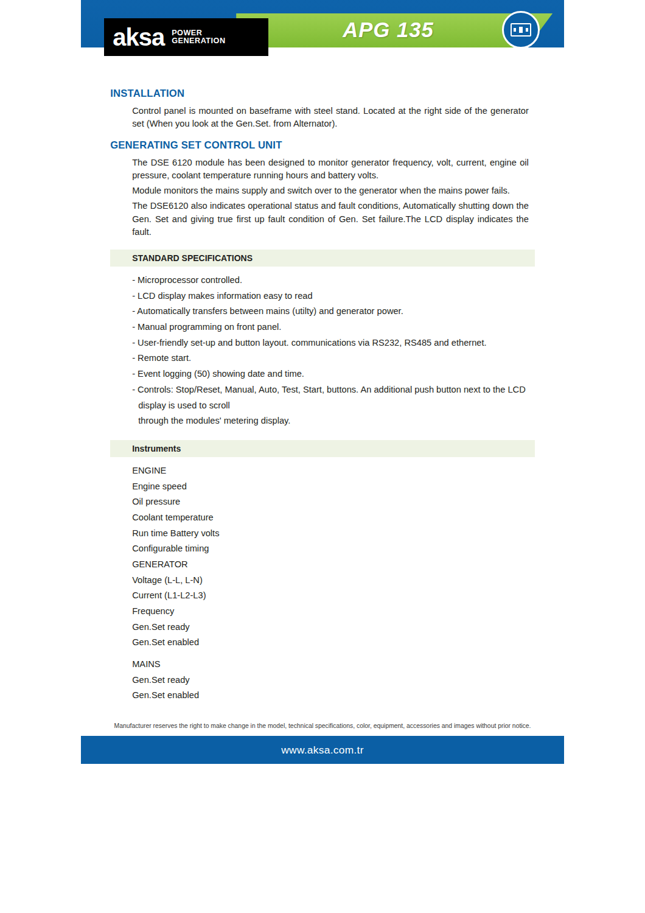aksa POWER GENERATION
APG 135
INSTALLATION
Control panel is mounted on baseframe with steel stand. Located at the right side of the generator set (When you look at the Gen.Set. from Alternator).
GENERATING SET CONTROL UNIT
The DSE 6120 module has been designed to monitor generator frequency, volt, current, engine oil pressure, coolant temperature running hours and battery volts.
Module monitors the mains supply and switch over to the generator when the mains power fails.
The DSE6120 also indicates operational status and fault conditions, Automatically shutting down the Gen. Set and giving true first up fault condition of Gen. Set failure.The LCD display indicates the fault.
STANDARD SPECIFICATIONS
- Microprocessor controlled.
- LCD display makes information easy to read
- Automatically transfers between mains (utilty) and generator power.
- Manual programming on front panel.
- User-friendly set-up and button layout. communications via RS232, RS485 and ethernet.
- Remote start.
- Event logging (50) showing date and time.
- Controls: Stop/Reset, Manual, Auto, Test, Start, buttons. An additional push button next to the LCD display is used to scrollthrough the modules' metering display.
Instruments
ENGINE
Engine speed
Oil pressure
Coolant temperature
Run time Battery volts
Configurable timing
GENERATOR
Voltage (L-L, L-N)
Current (L1-L2-L3)
Frequency
Gen.Set ready
Gen.Set enabled
MAINS
Gen.Set ready
Gen.Set enabled
Manufacturer reserves the right to make change in the model, technical specifications, color, equipment, accessories and images without prior notice.
www.aksa.com.tr